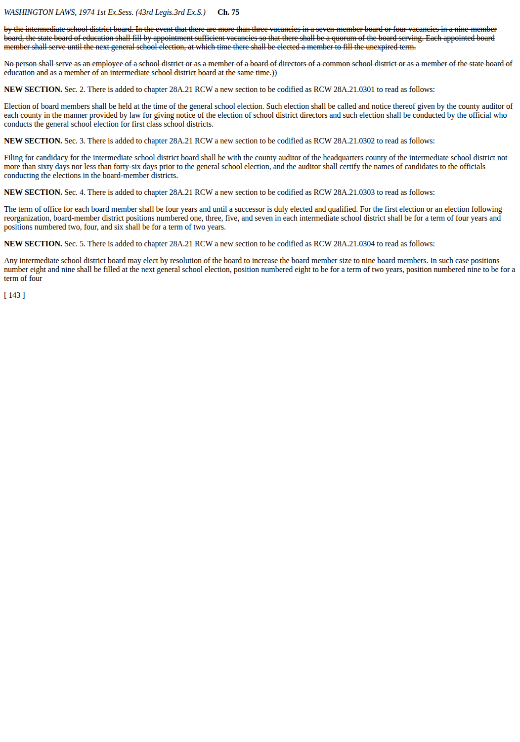WASHINGTON LAWS, 1974 1st Ex.Sess. (43rd Legis.3rd Ex.S.) Ch. 75
by the intermediate school district board. In the event that there are more than three vacancies in a seven-member board or four vacancies in a nine-member board, the state board of education shall fill by appointment sufficient vacancies so that there shall be a quorum of the board serving. Each appointed board member shall serve until the next general school election, at which time there shall be elected a member to fill the unexpired term.
No person shall serve as an employee of a school district or as a member of a board of directors of a common school district or as a member of the state board of education and as a member of an intermediate school district board at the same time.))
NEW SECTION. Sec. 2. There is added to chapter 28A.21 RCW a new section to be codified as RCW 28A.21.0301 to read as follows:
Election of board members shall be held at the time of the general school election. Such election shall be called and notice thereof given by the county auditor of each county in the manner provided by law for giving notice of the election of school district directors and such election shall be conducted by the official who conducts the general school election for first class school districts.
NEW SECTION. Sec. 3. There is added to chapter 28A.21 RCW a new section to be codified as RCW 28A.21.0302 to read as follows:
Filing for candidacy for the intermediate school district board shall be with the county auditor of the headquarters county of the intermediate school district not more than sixty days nor less than forty-six days prior to the general school election, and the auditor shall certify the names of candidates to the officials conducting the elections in the board-member districts.
NEW SECTION. Sec. 4. There is added to chapter 28A.21 RCW a new section to be codified as RCW 28A.21.0303 to read as follows:
The term of office for each board member shall be four years and until a successor is duly elected and qualified. For the first election or an election following reorganization, board-member district positions numbered one, three, five, and seven in each intermediate school district shall be for a term of four years and positions numbered two, four, and six shall be for a term of two years.
NEW SECTION. Sec. 5. There is added to chapter 28A.21 RCW a new section to be codified as RCW 28A.21.0304 to read as follows:
Any intermediate school district board may elect by resolution of the board to increase the board member size to nine board members. In such case positions number eight and nine shall be filled at the next general school election, position numbered eight to be for a term of two years, position numbered nine to be for a term of four
[ 143 ]